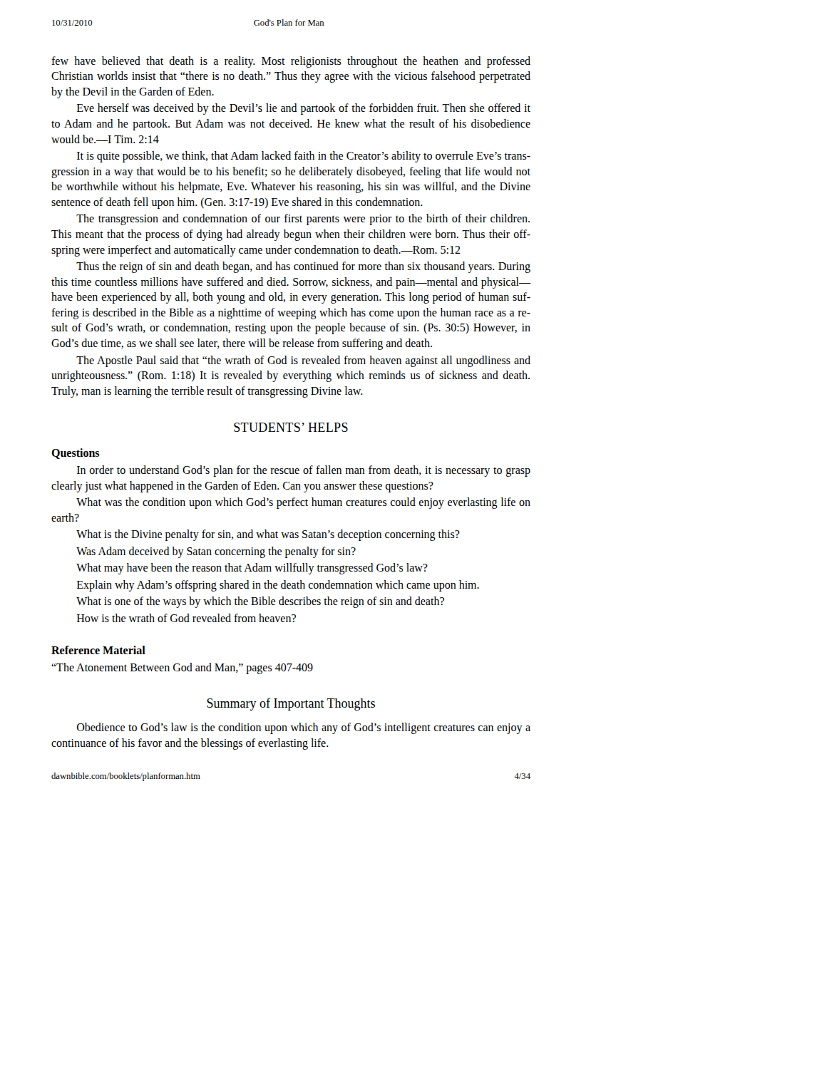10/31/2010
God's Plan for Man
few have believed that death is a reality. Most religionists throughout the heathen and professed Christian worlds insist that “there is no death.” Thus they agree with the vicious falsehood perpetrated by the Devil in the Garden of Eden.
Eve herself was deceived by the Devil’s lie and partook of the forbidden fruit. Then she offered it to Adam and he partook. But Adam was not deceived. He knew what the result of his disobedience would be.—I Tim. 2:14
It is quite possible, we think, that Adam lacked faith in the Creator’s ability to overrule Eve’s transgression in a way that would be to his benefit; so he deliberately disobeyed, feeling that life would not be worthwhile without his helpmate, Eve. Whatever his reasoning, his sin was willful, and the Divine sentence of death fell upon him. (Gen. 3:17-19) Eve shared in this condemnation.
The transgression and condemnation of our first parents were prior to the birth of their children. This meant that the process of dying had already begun when their children were born. Thus their offspring were imperfect and automatically came under condemnation to death.—Rom. 5:12
Thus the reign of sin and death began, and has continued for more than six thousand years. During this time countless millions have suffered and died. Sorrow, sickness, and pain—mental and physical—have been experienced by all, both young and old, in every generation. This long period of human suffering is described in the Bible as a nighttime of weeping which has come upon the human race as a result of God’s wrath, or condemnation, resting upon the people because of sin. (Ps. 30:5) However, in God’s due time, as we shall see later, there will be release from suffering and death.
The Apostle Paul said that “the wrath of God is revealed from heaven against all ungodliness and unrighteousness.” (Rom. 1:18) It is revealed by everything which reminds us of sickness and death. Truly, man is learning the terrible result of transgressing Divine law.
STUDENTS’ HELPS
Questions
In order to understand God’s plan for the rescue of fallen man from death, it is necessary to grasp clearly just what happened in the Garden of Eden. Can you answer these questions?
What was the condition upon which God’s perfect human creatures could enjoy everlasting life on earth?
What is the Divine penalty for sin, and what was Satan’s deception concerning this?
Was Adam deceived by Satan concerning the penalty for sin?
What may have been the reason that Adam willfully transgressed God’s law?
Explain why Adam’s offspring shared in the death condemnation which came upon him.
What is one of the ways by which the Bible describes the reign of sin and death?
How is the wrath of God revealed from heaven?
Reference Material
“The Atonement Between God and Man,” pages 407-409
Summary of Important Thoughts
Obedience to God’s law is the condition upon which any of God’s intelligent creatures can enjoy a continuance of his favor and the blessings of everlasting life.
dawnbible.com/booklets/planforman.htm
4/34